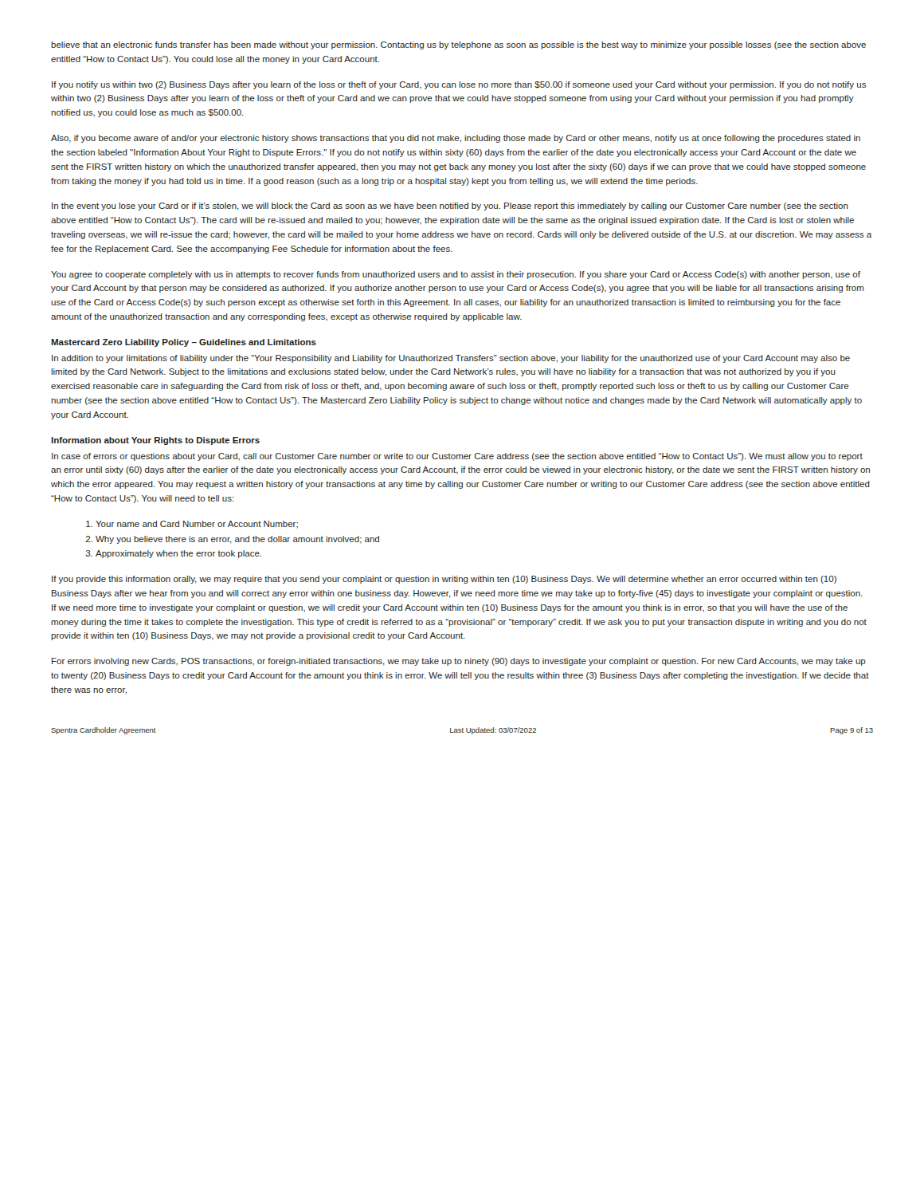believe that an electronic funds transfer has been made without your permission. Contacting us by telephone as soon as possible is the best way to minimize your possible losses (see the section above entitled “How to Contact Us”). You could lose all the money in your Card Account.
If you notify us within two (2) Business Days after you learn of the loss or theft of your Card, you can lose no more than $50.00 if someone used your Card without your permission. If you do not notify us within two (2) Business Days after you learn of the loss or theft of your Card and we can prove that we could have stopped someone from using your Card without your permission if you had promptly notified us, you could lose as much as $500.00.
Also, if you become aware of and/or your electronic history shows transactions that you did not make, including those made by Card or other means, notify us at once following the procedures stated in the section labeled "Information About Your Right to Dispute Errors." If you do not notify us within sixty (60) days from the earlier of the date you electronically access your Card Account or the date we sent the FIRST written history on which the unauthorized transfer appeared, then you may not get back any money you lost after the sixty (60) days if we can prove that we could have stopped someone from taking the money if you had told us in time. If a good reason (such as a long trip or a hospital stay) kept you from telling us, we will extend the time periods.
In the event you lose your Card or if it’s stolen, we will block the Card as soon as we have been notified by you. Please report this immediately by calling our Customer Care number (see the section above entitled “How to Contact Us”). The card will be re-issued and mailed to you; however, the expiration date will be the same as the original issued expiration date. If the Card is lost or stolen while traveling overseas, we will re-issue the card; however, the card will be mailed to your home address we have on record. Cards will only be delivered outside of the U.S. at our discretion. We may assess a fee for the Replacement Card. See the accompanying Fee Schedule for information about the fees.
You agree to cooperate completely with us in attempts to recover funds from unauthorized users and to assist in their prosecution. If you share your Card or Access Code(s) with another person, use of your Card Account by that person may be considered as authorized. If you authorize another person to use your Card or Access Code(s), you agree that you will be liable for all transactions arising from use of the Card or Access Code(s) by such person except as otherwise set forth in this Agreement. In all cases, our liability for an unauthorized transaction is limited to reimbursing you for the face amount of the unauthorized transaction and any corresponding fees, except as otherwise required by applicable law.
Mastercard Zero Liability Policy – Guidelines and Limitations
In addition to your limitations of liability under the “Your Responsibility and Liability for Unauthorized Transfers” section above, your liability for the unauthorized use of your Card Account may also be limited by the Card Network. Subject to the limitations and exclusions stated below, under the Card Network’s rules, you will have no liability for a transaction that was not authorized by you if you exercised reasonable care in safeguarding the Card from risk of loss or theft, and, upon becoming aware of such loss or theft, promptly reported such loss or theft to us by calling our Customer Care number (see the section above entitled “How to Contact Us”). The Mastercard Zero Liability Policy is subject to change without notice and changes made by the Card Network will automatically apply to your Card Account.
Information about Your Rights to Dispute Errors
In case of errors or questions about your Card, call our Customer Care number or write to our Customer Care address (see the section above entitled “How to Contact Us”). We must allow you to report an error until sixty (60) days after the earlier of the date you electronically access your Card Account, if the error could be viewed in your electronic history, or the date we sent the FIRST written history on which the error appeared. You may request a written history of your transactions at any time by calling our Customer Care number or writing to our Customer Care address (see the section above entitled “How to Contact Us”). You will need to tell us:
Your name and Card Number or Account Number;
Why you believe there is an error, and the dollar amount involved; and
Approximately when the error took place.
If you provide this information orally, we may require that you send your complaint or question in writing within ten (10) Business Days. We will determine whether an error occurred within ten (10) Business Days after we hear from you and will correct any error within one business day. However, if we need more time we may take up to forty-five (45) days to investigate your complaint or question.
If we need more time to investigate your complaint or question, we will credit your Card Account within ten (10) Business Days for the amount you think is in error, so that you will have the use of the money during the time it takes to complete the investigation. This type of credit is referred to as a “provisional” or “temporary” credit. If we ask you to put your transaction dispute in writing and you do not provide it within ten (10) Business Days, we may not provide a provisional credit to your Card Account.
For errors involving new Cards, POS transactions, or foreign-initiated transactions, we may take up to ninety (90) days to investigate your complaint or question. For new Card Accounts, we may take up to twenty (20) Business Days to credit your Card Account for the amount you think is in error. We will tell you the results within three (3) Business Days after completing the investigation. If we decide that there was no error,
Spentra Cardholder Agreement Last Updated: 03/07/2022 Page 9 of 13